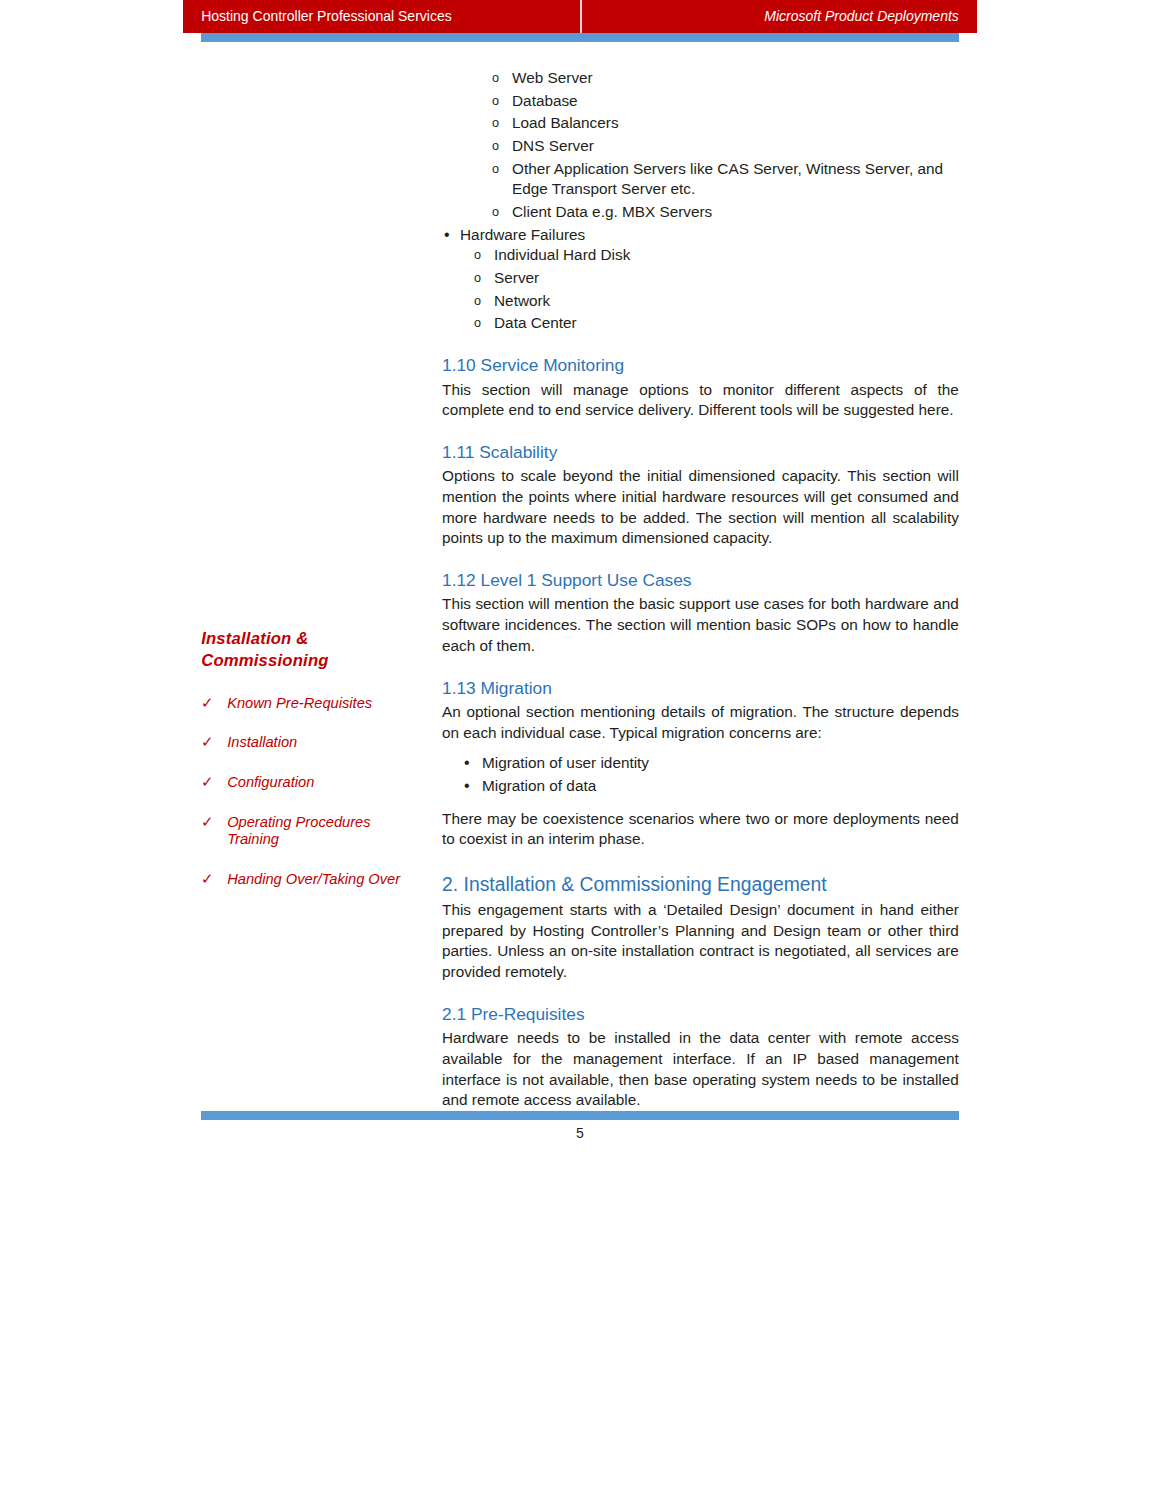Hosting Controller Professional Services
Microsoft Product Deployments
Installation & Commissioning
Known Pre-Requisites
Installation
Configuration
Operating Procedures Training
Handing Over/Taking Over
Web Server
Database
Load Balancers
DNS Server
Other Application Servers like CAS Server, Witness Server, and Edge Transport Server etc.
Client Data e.g. MBX Servers
Hardware Failures
Individual Hard Disk
Server
Network
Data Center
1.10 Service Monitoring
This section will manage options to monitor different aspects of the complete end to end service delivery. Different tools will be suggested here.
1.11 Scalability
Options to scale beyond the initial dimensioned capacity. This section will mention the points where initial hardware resources will get consumed and more hardware needs to be added. The section will mention all scalability points up to the maximum dimensioned capacity.
1.12 Level 1 Support Use Cases
This section will mention the basic support use cases for both hardware and software incidences. The section will mention basic SOPs on how to handle each of them.
1.13 Migration
An optional section mentioning details of migration. The structure depends on each individual case. Typical migration concerns are:
Migration of user identity
Migration of data
There may be coexistence scenarios where two or more deployments need to coexist in an interim phase.
2. Installation & Commissioning Engagement
This engagement starts with a ‘Detailed Design’ document in hand either prepared by Hosting Controller’s Planning and Design team or other third parties. Unless an on-site installation contract is negotiated, all services are provided remotely.
2.1 Pre-Requisites
Hardware needs to be installed in the data center with remote access available for the management interface. If an IP based management interface is not available, then base operating system needs to be installed and remote access available.
5